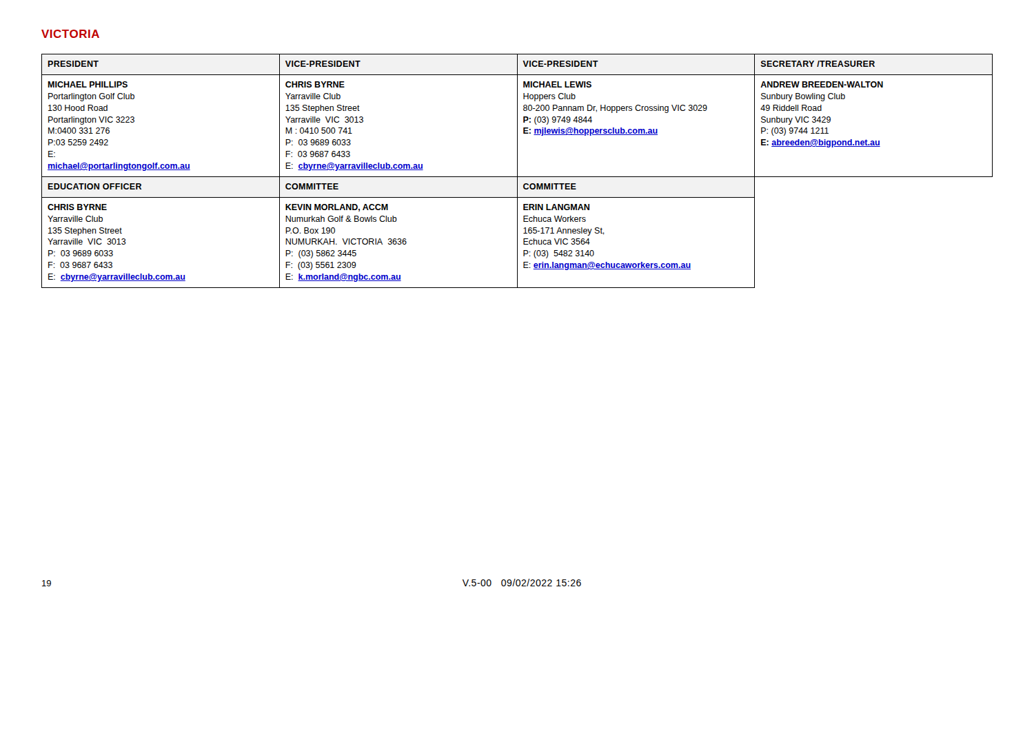VICTORIA
| PRESIDENT | VICE-PRESIDENT | VICE-PRESIDENT | SECRETARY /TREASURER |
| --- | --- | --- | --- |
| MICHAEL PHILLIPS Portarlington Golf Club 130 Hood Road Portarlington VIC 3223 M:0400 331 276 P:03 5259 2492 E: michael@portarlingtongolf.com.au | CHRIS BYRNE Yarraville Club 135 Stephen Street Yarraville VIC 3013 M : 0410 500 741 P: 03 9689 6033 F: 03 9687 6433 E: cbyrne@yarravilleclub.com.au | MICHAEL LEWIS Hoppers Club 80-200 Pannam Dr, Hoppers Crossing VIC 3029 P: (03) 9749 4844 E: mjlewis@hoppersclub.com.au | ANDREW BREEDEN-WALTON Sunbury Bowling Club 49 Riddell Road Sunbury VIC 3429 P: (03) 9744 1211 E: abreeden@bigpond.net.au |
| EDUCATION OFFICER | COMMITTEE | COMMITTEE | |
| CHRIS BYRNE Yarraville Club 135 Stephen Street Yarraville VIC 3013 P: 03 9689 6033 F: 03 9687 6433 E: cbyrne@yarravilleclub.com.au | KEVIN MORLAND, ACCM Numurkah Golf & Bowls Club P.O. Box 190 NUMURKAH. VICTORIA 3636 P: (03) 5862 3445 F: (03) 5561 2309 E: k.morland@ngbc.com.au | ERIN LANGMAN Echuca Workers 165-171 Annesley St, Echuca VIC 3564 P: (03) 5482 3140 E: erin.langman@echucaworkers.com.au | |
19 V.5-00 09/02/2022 15:26